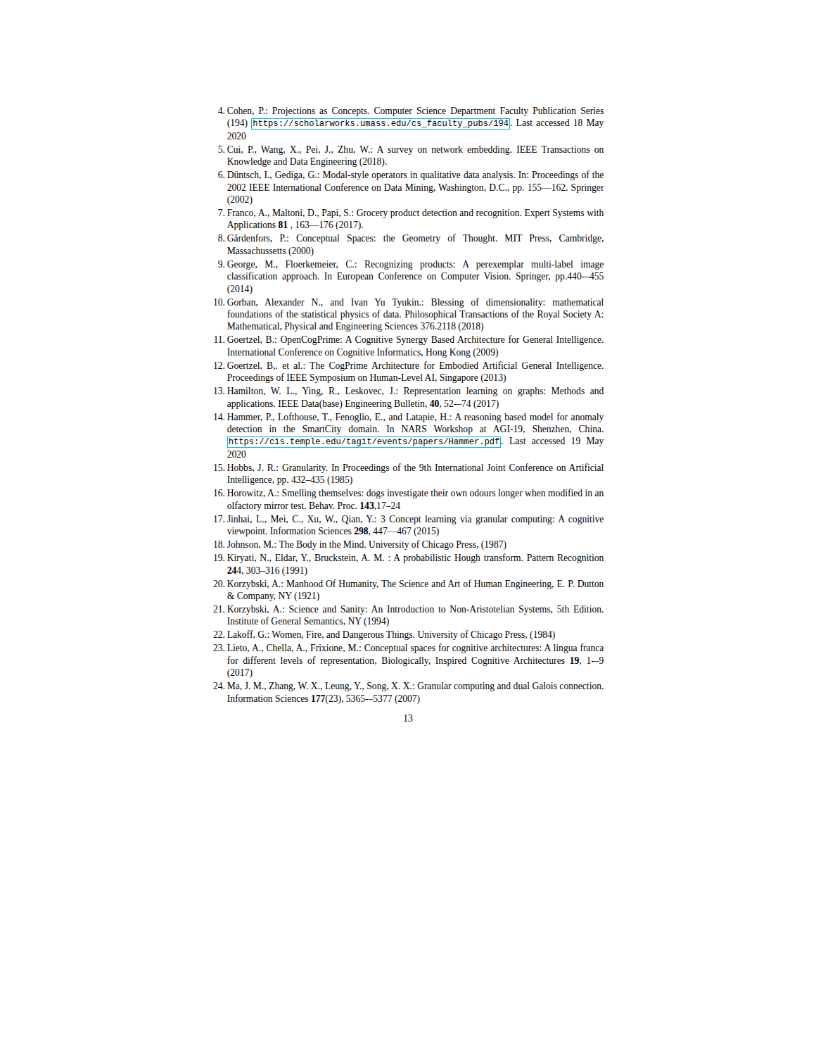4. Cohen, P.: Projections as Concepts. Computer Science Department Faculty Publication Series (194) https://scholarworks.umass.edu/cs_faculty_pubs/194. Last accessed 18 May 2020
5. Cui, P., Wang, X., Pei, J., Zhu, W.: A survey on network embedding. IEEE Transactions on Knowledge and Data Engineering (2018).
6. Düntsch, I., Gediga, G.: Modal-style operators in qualitative data analysis. In: Proceedings of the 2002 IEEE International Conference on Data Mining, Washington, D.C., pp. 155—162. Springer (2002)
7. Franco, A., Maltoni, D., Papi, S.: Grocery product detection and recognition. Expert Systems with Applications 81 , 163—176 (2017).
8. Gärdenfors, P.: Conceptual Spaces: the Geometry of Thought. MIT Press, Cambridge, Massachussetts (2000)
9. George, M., Floerkemeier, C.: Recognizing products: A perexemplar multi-label image classification approach. In European Conference on Computer Vision. Springer, pp.440-–455 (2014)
10. Gorban, Alexander N., and Ivan Yu Tyukin.: Blessing of dimensionality: mathematical foundations of the statistical physics of data. Philosophical Transactions of the Royal Society A: Mathematical, Physical and Engineering Sciences 376.2118 (2018)
11. Goertzel, B.: OpenCogPrime: A Cognitive Synergy Based Architecture for General Intelligence. International Conference on Cognitive Informatics, Hong Kong (2009)
12. Goertzel, B,. et al.: The CogPrime Architecture for Embodied Artificial General Intelligence. Proceedings of IEEE Symposium on Human-Level AI, Singapore (2013)
13. Hamilton, W. L., Ying, R., Leskovec, J.: Representation learning on graphs: Methods and applications. IEEE Data(base) Engineering Bulletin, 40, 52-–74 (2017)
14. Hammer, P., Lofthouse, T., Fenoglio, E., and Latapie, H.: A reasoning based model for anomaly detection in the SmartCity domain. In NARS Workshop at AGI-19, Shenzhen, China. https://cis.temple.edu/tagit/events/papers/Hammer.pdf. Last accessed 19 May 2020
15. Hobbs, J. R.: Granularity. In Proceedings of the 9th International Joint Conference on Artificial Intelligence, pp. 432–435 (1985)
16. Horowitz, A.: Smelling themselves: dogs investigate their own odours longer when modified in an olfactory mirror test. Behav. Proc. 143,17–24
17. Jinhai, L., Mei, C., Xu, W., Qian, Y.: 3 Concept learning via granular computing: A cognitive viewpoint. Information Sciences 298, 447—467 (2015)
18. Johnson, M.: The Body in the Mind. University of Chicago Press, (1987)
19. Kiryati, N., Eldar, Y., Bruckstein, A. M. : A probabilistic Hough transform. Pattern Recognition 244, 303–316 (1991)
20. Korzybski, A.: Manhood Of Humanity, The Science and Art of Human Engineering, E. P. Dutton & Company, NY (1921)
21. Korzybski, A.: Science and Sanity: An Introduction to Non-Aristotelian Systems, 5th Edition. Institute of General Semantics, NY (1994)
22. Lakoff, G.: Women, Fire, and Dangerous Things. University of Chicago Press, (1984)
23. Lieto, A., Chella, A., Frixione, M.: Conceptual spaces for cognitive architectures: A lingua franca for different levels of representation, Biologically, Inspired Cognitive Architectures 19, 1-–9 (2017)
24. Ma, J. M., Zhang, W. X., Leung, Y., Song, X. X.: Granular computing and dual Galois connection. Information Sciences 177(23), 5365-–5377 (2007)
13